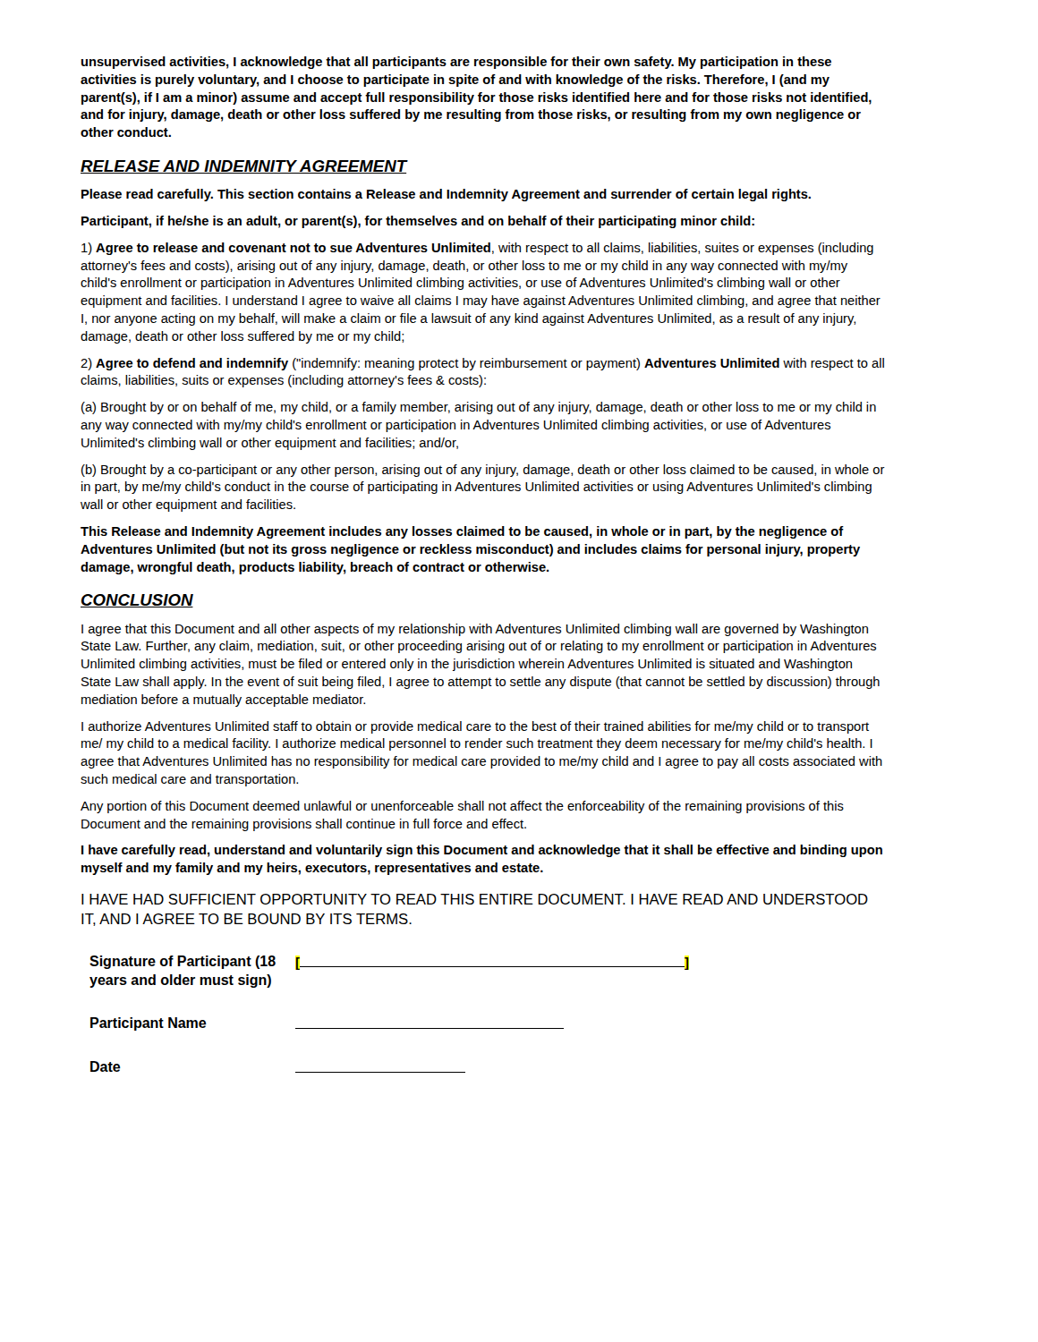unsupervised activities, I acknowledge that all participants are responsible for their own safety. My participation in these activities is purely voluntary, and I choose to participate in spite of and with knowledge of the risks. Therefore, I (and my parent(s), if I am a minor) assume and accept full responsibility for those risks identified here and for those risks not identified, and for injury, damage, death or other loss suffered by me resulting from those risks, or resulting from my own negligence or other conduct.
RELEASE AND INDEMNITY AGREEMENT
Please read carefully. This section contains a Release and Indemnity Agreement and surrender of certain legal rights.
Participant, if he/she is an adult, or parent(s), for themselves and on behalf of their participating minor child:
1) Agree to release and covenant not to sue Adventures Unlimited, with respect to all claims, liabilities, suites or expenses (including attorney's fees and costs), arising out of any injury, damage, death, or other loss to me or my child in any way connected with my/my child's enrollment or participation in Adventures Unlimited climbing activities, or use of Adventures Unlimited's climbing wall or other equipment and facilities. I understand I agree to waive all claims I may have against Adventures Unlimited climbing, and agree that neither I, nor anyone acting on my behalf, will make a claim or file a lawsuit of any kind against Adventures Unlimited, as a result of any injury, damage, death or other loss suffered by me or my child;
2) Agree to defend and indemnify ("indemnify: meaning protect by reimbursement or payment) Adventures Unlimited with respect to all claims, liabilities, suits or expenses (including attorney's fees & costs):
(a) Brought by or on behalf of me, my child, or a family member, arising out of any injury, damage, death or other loss to me or my child in any way connected with my/my child's enrollment or participation in Adventures Unlimited climbing activities, or use of Adventures Unlimited's climbing wall or other equipment and facilities; and/or,
(b) Brought by a co-participant or any other person, arising out of any injury, damage, death or other loss claimed to be caused, in whole or in part, by me/my child's conduct in the course of participating in Adventures Unlimited activities or using Adventures Unlimited's climbing wall or other equipment and facilities.
This Release and Indemnity Agreement includes any losses claimed to be caused, in whole or in part, by the negligence of Adventures Unlimited (but not its gross negligence or reckless misconduct) and includes claims for personal injury, property damage, wrongful death, products liability, breach of contract or otherwise.
CONCLUSION
I agree that this Document and all other aspects of my relationship with Adventures Unlimited climbing wall are governed by Washington State Law. Further, any claim, mediation, suit, or other proceeding arising out of or relating to my enrollment or participation in Adventures Unlimited climbing activities, must be filed or entered only in the jurisdiction wherein Adventures Unlimited is situated and Washington State Law shall apply. In the event of suit being filed, I agree to attempt to settle any dispute (that cannot be settled by discussion) through mediation before a mutually acceptable mediator.
I authorize Adventures Unlimited staff to obtain or provide medical care to the best of their trained abilities for me/my child or to transport me/ my child to a medical facility. I authorize medical personnel to render such treatment they deem necessary for me/my child's health. I agree that Adventures Unlimited has no responsibility for medical care provided to me/my child and I agree to pay all costs associated with such medical care and transportation.
Any portion of this Document deemed unlawful or unenforceable shall not affect the enforceability of the remaining provisions of this Document and the remaining provisions shall continue in full force and effect.
I have carefully read, understand and voluntarily sign this Document and acknowledge that it shall be effective and binding upon myself and my family and my heirs, executors, representatives and estate.
I HAVE HAD SUFFICIENT OPPORTUNITY TO READ THIS ENTIRE DOCUMENT. I HAVE READ AND UNDERSTOOD IT, AND I AGREE TO BE BOUND BY ITS TERMS.
| Signature of Participant (18 years and older must sign) | [ ] |
| Participant Name | |
| Date | |